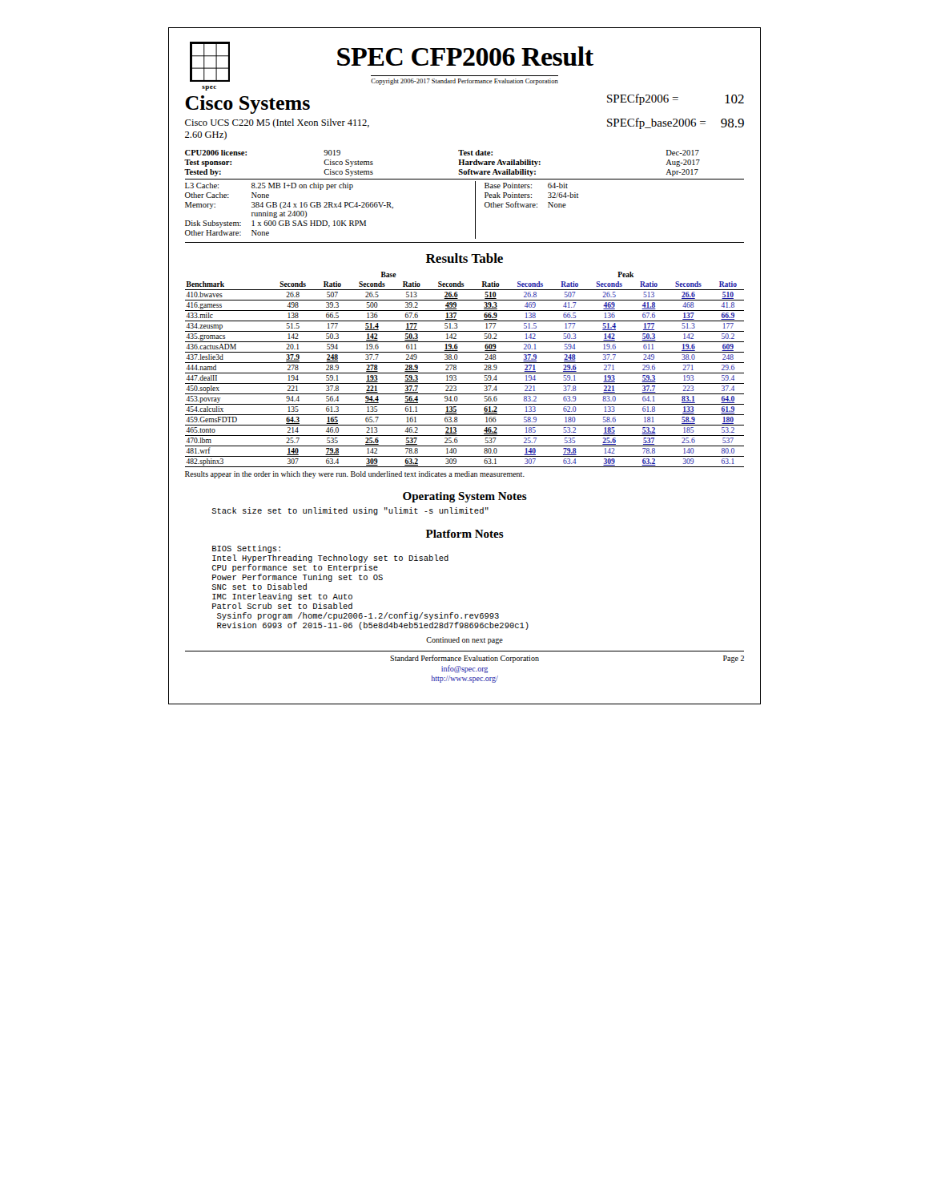spec
SPEC CFP2006 Result
Copyright 2006-2017 Standard Performance Evaluation Corporation
Cisco Systems
Cisco UCS C220 M5 (Intel Xeon Silver 4112,
2.60 GHz)
| SPECfp2006 = | 102 |
| SPECfp_base2006 = | 98.9 |
| CPU2006 license: | 9019 | Test date: | Dec-2017 |
| Test sponsor: | Cisco Systems | Hardware Availability: | Aug-2017 |
| Tested by: | Cisco Systems | Software Availability: | Apr-2017 |
| / L3 Cache: / 8.25 MB I+D on chip per chip / / Other Cache: / None / / Memory: / 384 GB (24 x 16 GB 2Rx4 PC4-2666V-R, running at 2400) / / Disk Subsystem: / 1 x 600 GB SAS HDD, 10K RPM / / Other Hardware: / None / | / Base Pointers: / 64-bit / / Peak Pointers: / 32/64-bit / / Other Software: / None / |
Results Table
| | Base | Peak |
| --- | --- | --- |
| Benchmark | Seconds | Ratio | Seconds | Ratio | Seconds | Ratio | Seconds | Ratio | Seconds | Ratio | Seconds | Ratio |
| 410.bwaves | 26.8 | 507 | 26.5 | 513 | 26.6 | 510 | 26.8 | 507 | 26.5 | 513 | 26.6 | 510 |
| 416.gamess | 498 | 39.3 | 500 | 39.2 | 499 | 39.3 | 469 | 41.7 | 469 | 41.8 | 468 | 41.8 |
| 433.milc | 138 | 66.5 | 136 | 67.6 | 137 | 66.9 | 138 | 66.5 | 136 | 67.6 | 137 | 66.9 |
| 434.zeusmp | 51.5 | 177 | 51.4 | 177 | 51.3 | 177 | 51.5 | 177 | 51.4 | 177 | 51.3 | 177 |
| 435.gromacs | 142 | 50.3 | 142 | 50.3 | 142 | 50.2 | 142 | 50.3 | 142 | 50.3 | 142 | 50.2 |
| 436.cactusADM | 20.1 | 594 | 19.6 | 611 | 19.6 | 609 | 20.1 | 594 | 19.6 | 611 | 19.6 | 609 |
| 437.leslie3d | 37.9 | 248 | 37.7 | 249 | 38.0 | 248 | 37.9 | 248 | 37.7 | 249 | 38.0 | 248 |
| 444.namd | 278 | 28.9 | 278 | 28.9 | 278 | 28.9 | 271 | 29.6 | 271 | 29.6 | 271 | 29.6 |
| 447.dealII | 194 | 59.1 | 193 | 59.3 | 193 | 59.4 | 194 | 59.1 | 193 | 59.3 | 193 | 59.4 |
| 450.soplex | 221 | 37.8 | 221 | 37.7 | 223 | 37.4 | 221 | 37.8 | 221 | 37.7 | 223 | 37.4 |
| 453.povray | 94.4 | 56.4 | 94.4 | 56.4 | 94.0 | 56.6 | 83.2 | 63.9 | 83.0 | 64.1 | 83.1 | 64.0 |
| 454.calculix | 135 | 61.3 | 135 | 61.1 | 135 | 61.2 | 133 | 62.0 | 133 | 61.8 | 133 | 61.9 |
| 459.GemsFDTD | 64.3 | 165 | 65.7 | 161 | 63.8 | 166 | 58.9 | 180 | 58.6 | 181 | 58.9 | 180 |
| 465.tonto | 214 | 46.0 | 213 | 46.2 | 213 | 46.2 | 185 | 53.2 | 185 | 53.2 | 185 | 53.2 |
| 470.lbm | 25.7 | 535 | 25.6 | 537 | 25.6 | 537 | 25.7 | 535 | 25.6 | 537 | 25.6 | 537 |
| 481.wrf | 140 | 79.8 | 142 | 78.8 | 140 | 80.0 | 140 | 79.8 | 142 | 78.8 | 140 | 80.0 |
| 482.sphinx3 | 307 | 63.4 | 309 | 63.2 | 309 | 63.1 | 307 | 63.4 | 309 | 63.2 | 309 | 63.1 |
Results appear in the order in which they were run. Bold underlined text indicates a median measurement.
Operating System Notes
Stack size set to unlimited using "ulimit -s unlimited"
Platform Notes
BIOS Settings:
Intel HyperThreading Technology set to Disabled
CPU performance set to Enterprise
Power Performance Tuning set to OS
SNC set to Disabled
IMC Interleaving set to Auto
Patrol Scrub set to Disabled
 Sysinfo program /home/cpu2006-1.2/config/sysinfo.rev6993
 Revision 6993 of 2015-11-06 (b5e8d4b4eb51ed28d7f98696cbe290c1)
Continued on next page
Standard Performance Evaluation Corporation
info@spec.org
http://www.spec.org/
Page 2